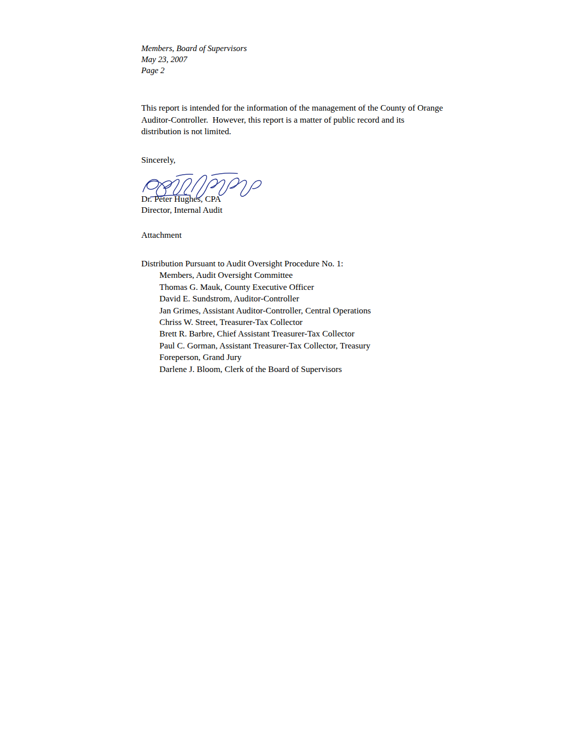Members, Board of Supervisors
May 23, 2007
Page 2
This report is intended for the information of the management of the County of Orange Auditor-Controller. However, this report is a matter of public record and its distribution is not limited.
Sincerely,
Dr. Peter Hughes, CPA
Director, Internal Audit
Attachment
Distribution Pursuant to Audit Oversight Procedure No. 1:
Members, Audit Oversight Committee
Thomas G. Mauk, County Executive Officer
David E. Sundstrom, Auditor-Controller
Jan Grimes, Assistant Auditor-Controller, Central Operations
Chriss W. Street, Treasurer-Tax Collector
Brett R. Barbre, Chief Assistant Treasurer-Tax Collector
Paul C. Gorman, Assistant Treasurer-Tax Collector, Treasury
Foreperson, Grand Jury
Darlene J. Bloom, Clerk of the Board of Supervisors